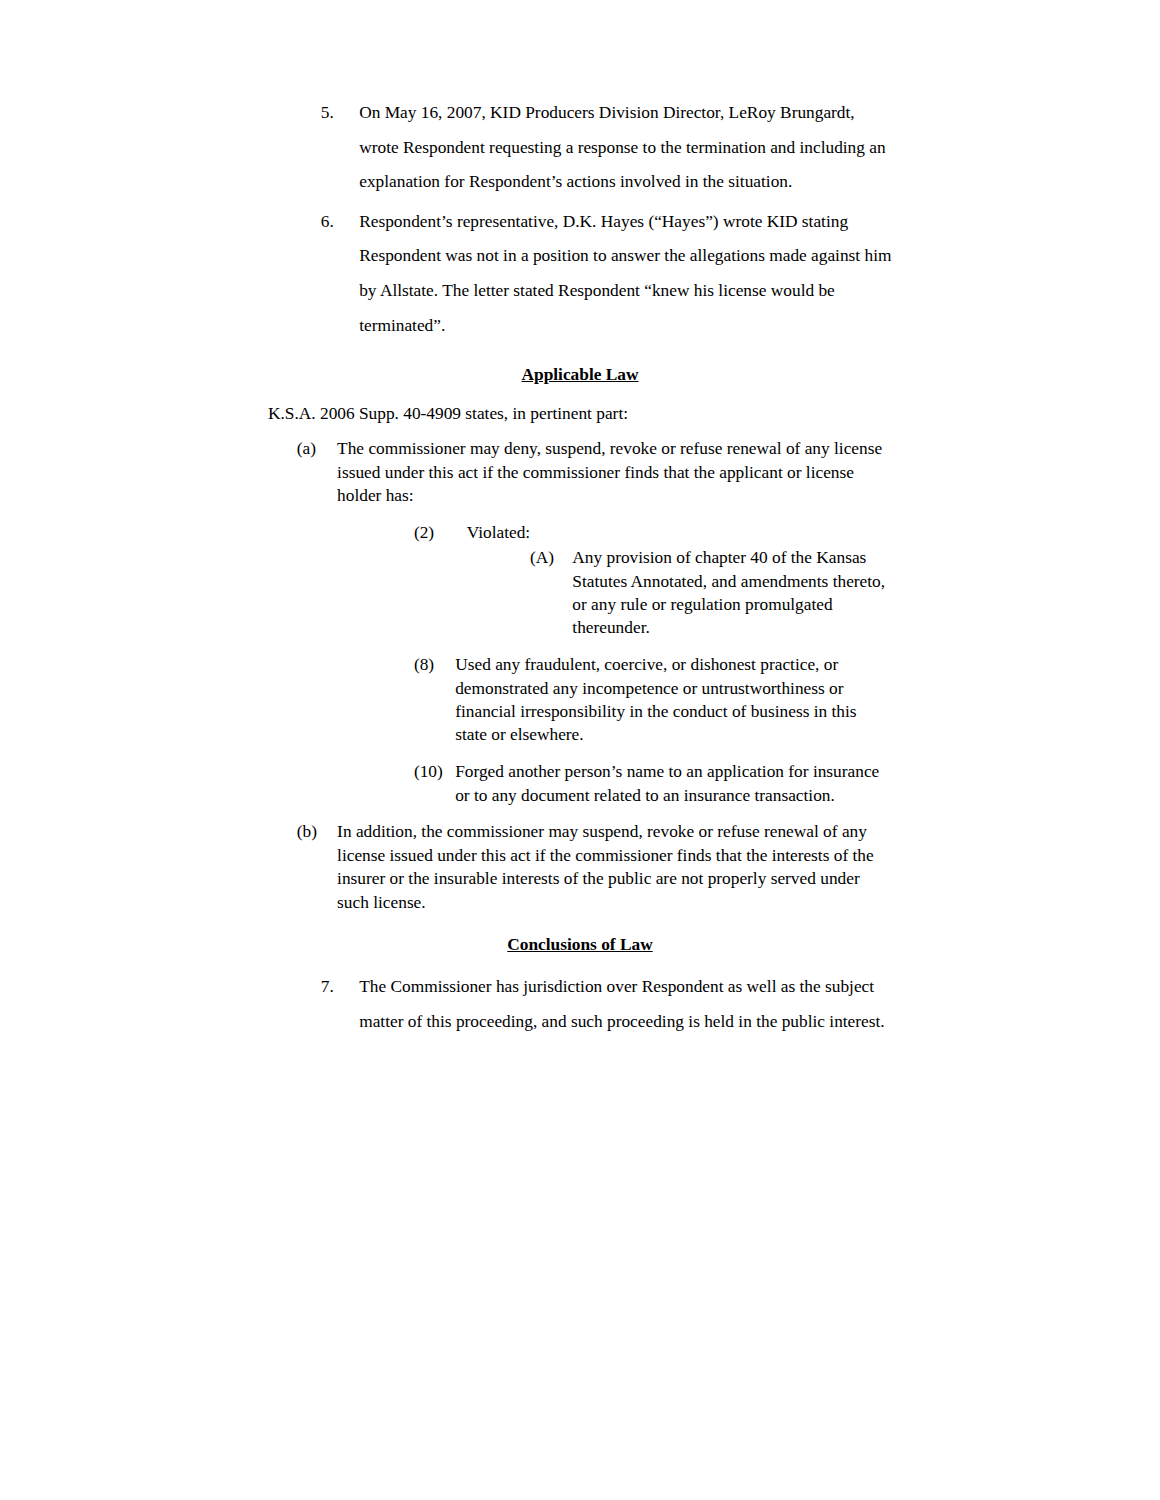5.
On May 16, 2007, KID Producers Division Director, LeRoy Brungardt, wrote Respondent requesting a response to the termination and including an explanation for Respondent’s actions involved in the situation.
6.
Respondent’s representative, D.K. Hayes (“Hayes”) wrote KID stating Respondent was not in a position to answer the allegations made against him by Allstate. The letter stated Respondent “knew his license would be terminated”.
Applicable Law
K.S.A. 2006 Supp. 40-4909 states, in pertinent part:
(a)
The commissioner may deny, suspend, revoke or refuse renewal of any license issued under this act if the commissioner finds that the applicant or license holder has:
(2)
Violated:
(A)
Any provision of chapter 40 of the Kansas Statutes Annotated, and amendments thereto, or any rule or regulation promulgated thereunder.
(8)
Used any fraudulent, coercive, or dishonest practice, or demonstrated any incompetence or untrustworthiness or financial irresponsibility in the conduct of business in this state or elsewhere.
(10)
Forged another person’s name to an application for insurance or to any document related to an insurance transaction.
(b)
In addition, the commissioner may suspend, revoke or refuse renewal of any license issued under this act if the commissioner finds that the interests of the insurer or the insurable interests of the public are not properly served under such license.
Conclusions of Law
7.
The Commissioner has jurisdiction over Respondent as well as the subject matter of this proceeding, and such proceeding is held in the public interest.